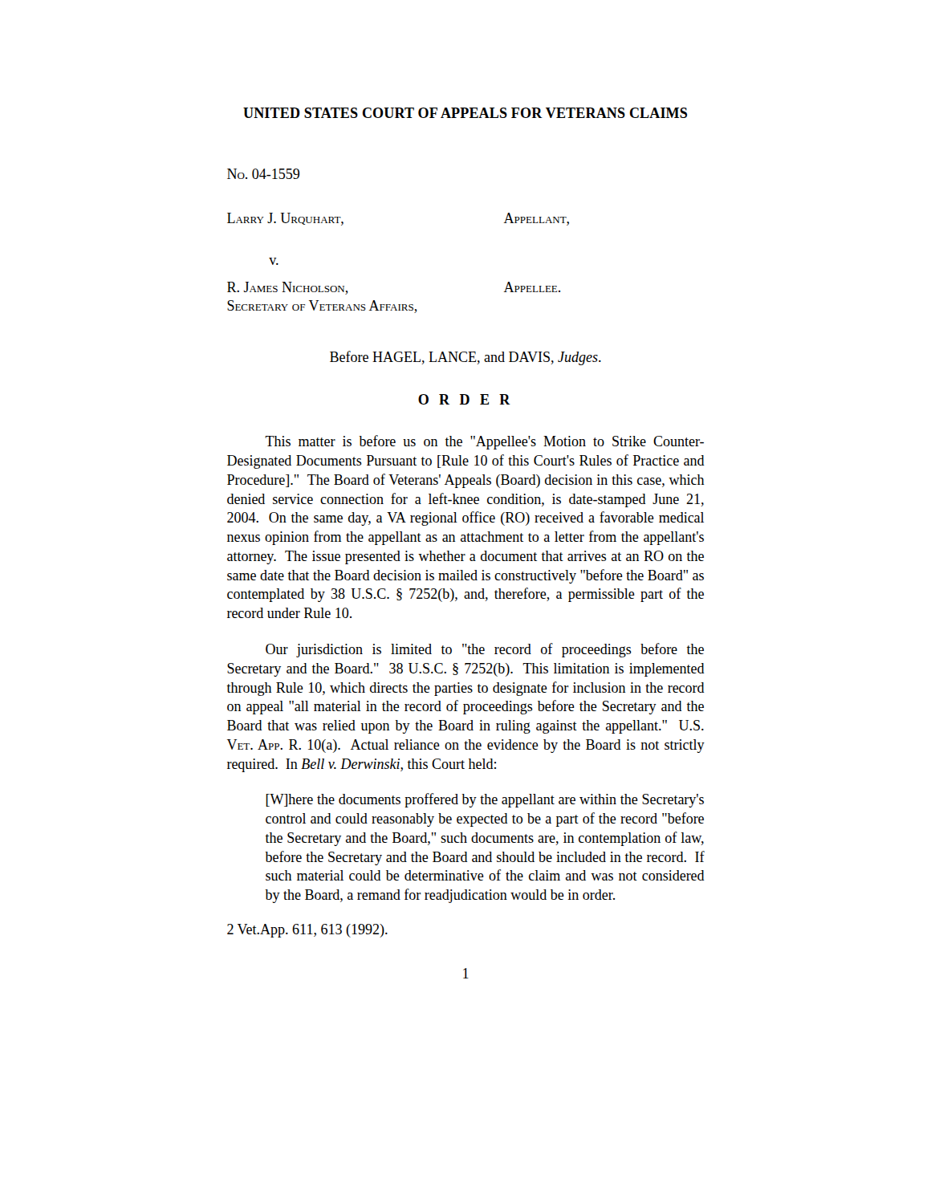United States Court of Appeals for Veterans Claims
No. 04-1559
| Larry J. Urquhart, | Appellant, |
v.
| R. James Nicholson, Secretary of Veterans Affairs, | Appellee. |
Before HAGEL, LANCE, and DAVIS, Judges.
O R D E R
This matter is before us on the "Appellee's Motion to Strike Counter-Designated Documents Pursuant to [Rule 10 of this Court's Rules of Practice and Procedure]." The Board of Veterans' Appeals (Board) decision in this case, which denied service connection for a left-knee condition, is date-stamped June 21, 2004. On the same day, a VA regional office (RO) received a favorable medical nexus opinion from the appellant as an attachment to a letter from the appellant's attorney. The issue presented is whether a document that arrives at an RO on the same date that the Board decision is mailed is constructively "before the Board" as contemplated by 38 U.S.C. § 7252(b), and, therefore, a permissible part of the record under Rule 10.
Our jurisdiction is limited to "the record of proceedings before the Secretary and the Board." 38 U.S.C. § 7252(b). This limitation is implemented through Rule 10, which directs the parties to designate for inclusion in the record on appeal "all material in the record of proceedings before the Secretary and the Board that was relied upon by the Board in ruling against the appellant." U.S. Vet. App. R. 10(a). Actual reliance on the evidence by the Board is not strictly required. In Bell v. Derwinski, this Court held:
[W]here the documents proffered by the appellant are within the Secretary's control and could reasonably be expected to be a part of the record "before the Secretary and the Board," such documents are, in contemplation of law, before the Secretary and the Board and should be included in the record. If such material could be determinative of the claim and was not considered by the Board, a remand for readjudication would be in order.
2 Vet.App. 611, 613 (1992).
1